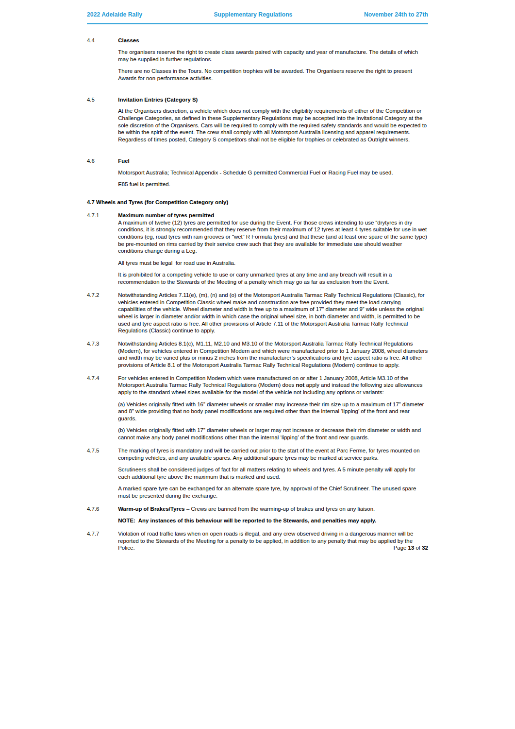2022 Adelaide Rally Supplementary Regulations November 24th to 27th
4.4
Classes
The organisers reserve the right to create class awards paired with capacity and year of manufacture. The details of which may be supplied in further regulations.
There are no Classes in the Tours. No competition trophies will be awarded. The Organisers reserve the right to present Awards for non-performance activities.
4.5
Invitation Entries (Category S)
At the Organisers discretion, a vehicle which does not comply with the eligibility requirements of either of the Competition or Challenge Categories, as defined in these Supplementary Regulations may be accepted into the Invitational Category at the sole discretion of the Organisers. Cars will be required to comply with the required safety standards and would be expected to be within the spirit of the event. The crew shall comply with all Motorsport Australia licensing and apparel requirements. Regardless of times posted, Category S competitors shall not be eligible for trophies or celebrated as Outright winners.
4.6
Fuel
Motorsport Australia; Technical Appendix - Schedule G permitted Commercial Fuel or Racing Fuel may be used.
E85 fuel is permitted.
4.7 Wheels and Tyres (for Competition Category only)
4.7.1
Maximum number of tyres permitted
A maximum of twelve (12) tyres are permitted for use during the Event. For those crews intending to use “drytyres in dry conditions, it is strongly recommended that they reserve from their maximum of 12 tyres at least 4 tyres suitable for use in wet conditions (eg, road tyres with rain grooves or “wet” R Formula tyres) and that these (and at least one spare of the same type) be pre-mounted on rims carried by their service crew such that they are available for immediate use should weather conditions change during a Leg.
All tyres must be legal for road use in Australia.
It is prohibited for a competing vehicle to use or carry unmarked tyres at any time and any breach will result in a recommendation to the Stewards of the Meeting of a penalty which may go as far as exclusion from the Event.
4.7.2
Notwithstanding Articles 7.11(e), (m), (n) and (o) of the Motorsport Australia Tarmac Rally Technical Regulations (Classic), for vehicles entered in Competition Classic wheel make and construction are free provided they meet the load carrying capabilities of the vehicle. Wheel diameter and width is free up to a maximum of 17” diameter and 9” wide unless the original wheel is larger in diameter and/or width in which case the original wheel size, in both diameter and width, is permitted to be used and tyre aspect ratio is free. All other provisions of Article 7.11 of the Motorsport Australia Tarmac Rally Technical Regulations (Classic) continue to apply.
4.7.3
Notwithstanding Articles 8.1(c), M1.11, M2.10 and M3.10 of the Motorsport Australia Tarmac Rally Technical Regulations (Modern), for vehicles entered in Competition Modern and which were manufactured prior to 1 January 2008, wheel diameters and width may be varied plus or minus 2 inches from the manufacturer’s specifications and tyre aspect ratio is free. All other provisions of Article 8.1 of the Motorsport Australia Tarmac Rally Technical Regulations (Modern) continue to apply.
4.7.4
For vehicles entered in Competition Modern which were manufactured on or after 1 January 2008, Article M3.10 of the Motorsport Australia Tarmac Rally Technical Regulations (Modern) does not apply and instead the following size allowances apply to the standard wheel sizes available for the model of the vehicle not including any options or variants:
(a) Vehicles originally fitted with 16” diameter wheels or smaller may increase their rim size up to a maximum of 17” diameter and 8” wide providing that no body panel modifications are required other than the internal ‘lipping’ of the front and rear guards.
(b) Vehicles originally fitted with 17” diameter wheels or larger may not increase or decrease their rim diameter or width and cannot make any body panel modifications other than the internal ‘lipping’ of the front and rear guards.
4.7.5
The marking of tyres is mandatory and will be carried out prior to the start of the event at Parc Ferme, for tyres mounted on competing vehicles, and any available spares. Any additional spare tyres may be marked at service parks.
Scrutineers shall be considered judges of fact for all matters relating to wheels and tyres. A 5 minute penalty will apply for each additional tyre above the maximum that is marked and used.
A marked spare tyre can be exchanged for an alternate spare tyre, by approval of the Chief Scrutineer. The unused spare must be presented during the exchange.
4.7.6
Warm-up of Brakes/Tyres – Crews are banned from the warming-up of brakes and tyres on any liaison.
NOTE: Any instances of this behaviour will be reported to the Stewards, and penalties may apply.
4.7.7
Violation of road traffic laws when on open roads is illegal, and any crew observed driving in a dangerous manner will be reported to the Stewards of the Meeting for a penalty to be applied, in addition to any penalty that may be applied by the Police.
Page 13 of 32